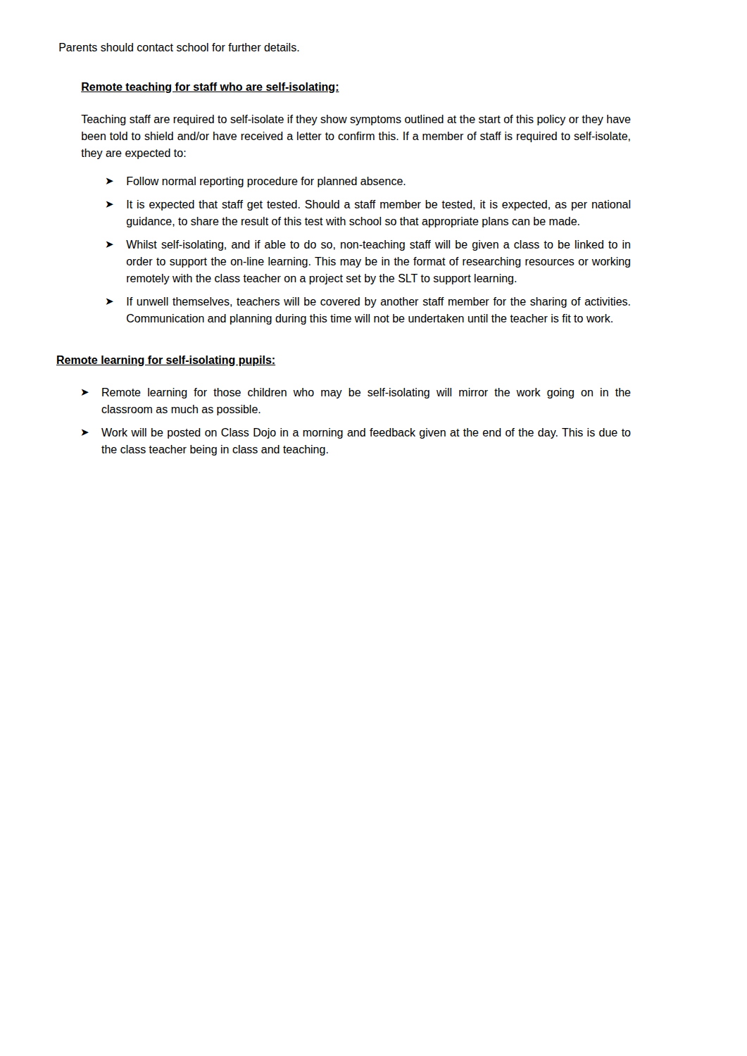Parents should contact school for further details.
Remote teaching for staff who are self-isolating:
Teaching staff are required to self-isolate if they show symptoms outlined at the start of this policy or they have been told to shield and/or have received a letter to confirm this. If a member of staff is required to self-isolate, they are expected to:
Follow normal reporting procedure for planned absence.
It is expected that staff get tested. Should a staff member be tested, it is expected, as per national guidance, to share the result of this test with school so that appropriate plans can be made.
Whilst self-isolating, and if able to do so, non-teaching staff will be given a class to be linked to in order to support the on-line learning. This may be in the format of researching resources or working remotely with the class teacher on a project set by the SLT to support learning.
If unwell themselves, teachers will be covered by another staff member for the sharing of activities. Communication and planning during this time will not be undertaken until the teacher is fit to work.
Remote learning for self-isolating pupils:
Remote learning for those children who may be self-isolating will mirror the work going on in the classroom as much as possible.
Work will be posted on Class Dojo in a morning and feedback given at the end of the day. This is due to the class teacher being in class and teaching.